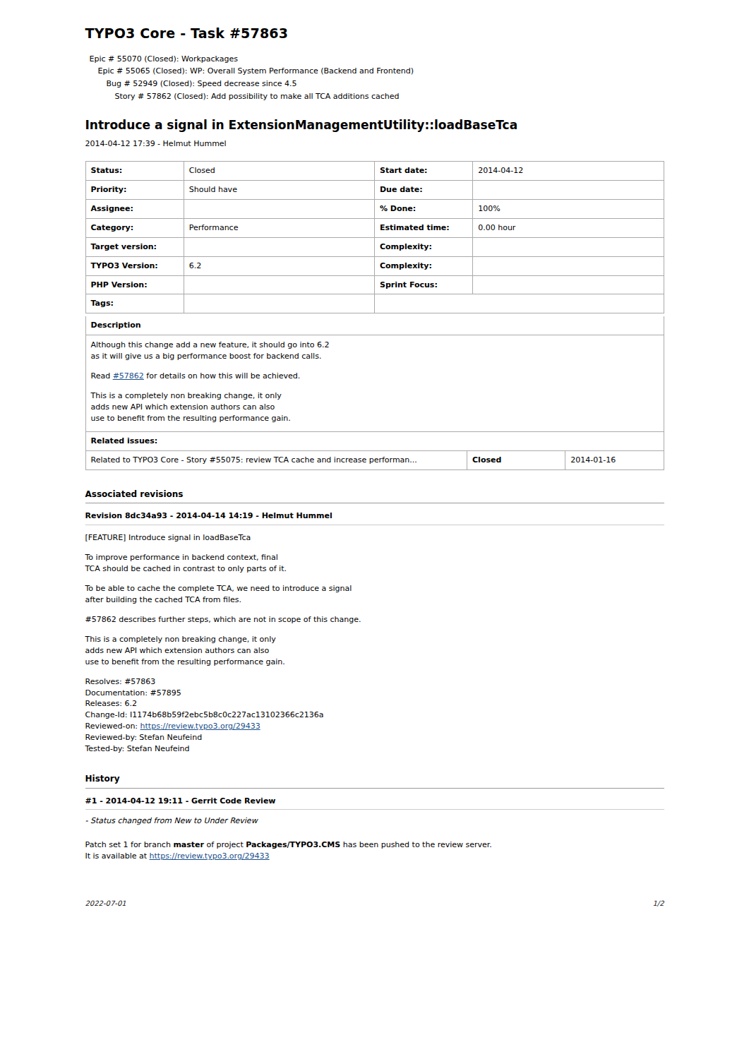TYPO3 Core - Task #57863
Epic # 55070 (Closed): Workpackages
Epic # 55065 (Closed): WP: Overall System Performance (Backend and Frontend)
Bug # 52949 (Closed): Speed decrease since 4.5
Story # 57862 (Closed): Add possibility to make all TCA additions cached
Introduce a signal in ExtensionManagementUtility::loadBaseTca
2014-04-12 17:39 - Helmut Hummel
| Status: | Closed | Start date: | 2014-04-12 |
| Priority: | Should have | Due date: | |
| Assignee: | | % Done: | 100% |
| Category: | Performance | Estimated time: | 0.00 hour |
| Target version: | | Complexity: | |
| TYPO3 Version: | 6.2 | Complexity: | |
| PHP Version: | | Sprint Focus: | |
| Tags: | | |
Description
Although this change add a new feature, it should go into 6.2
as it will give us a big performance boost for backend calls.
Read #57862 for details on how this will be achieved.
This is a completely non breaking change, it only
adds new API which extension authors can also
use to benefit from the resulting performance gain.
Related issues:
| Related to TYPO3 Core - Story #55075: review TCA cache and increase performan... | Closed | 2014-01-16 |
Associated revisions
Revision 8dc34a93 - 2014-04-14 14:19 - Helmut Hummel
[FEATURE] Introduce signal in loadBaseTca
To improve performance in backend context, final
TCA should be cached in contrast to only parts of it.
To be able to cache the complete TCA, we need to introduce a signal
after building the cached TCA from files.
#57862 describes further steps, which are not in scope of this change.
This is a completely non breaking change, it only
adds new API which extension authors can also
use to benefit from the resulting performance gain.
Resolves: #57863
Documentation: #57895
Releases: 6.2
Change-Id: I1174b68b59f2ebc5b8c0c227ac13102366c2136a
Reviewed-on: https://review.typo3.org/29433
Reviewed-by: Stefan Neufeind
Tested-by: Stefan Neufeind
History
#1 - 2014-04-12 19:11 - Gerrit Code Review
- Status changed from New to Under Review
Patch set 1 for branch master of project Packages/TYPO3.CMS has been pushed to the review server.
It is available at https://review.typo3.org/29433
2022-07-01 1/2